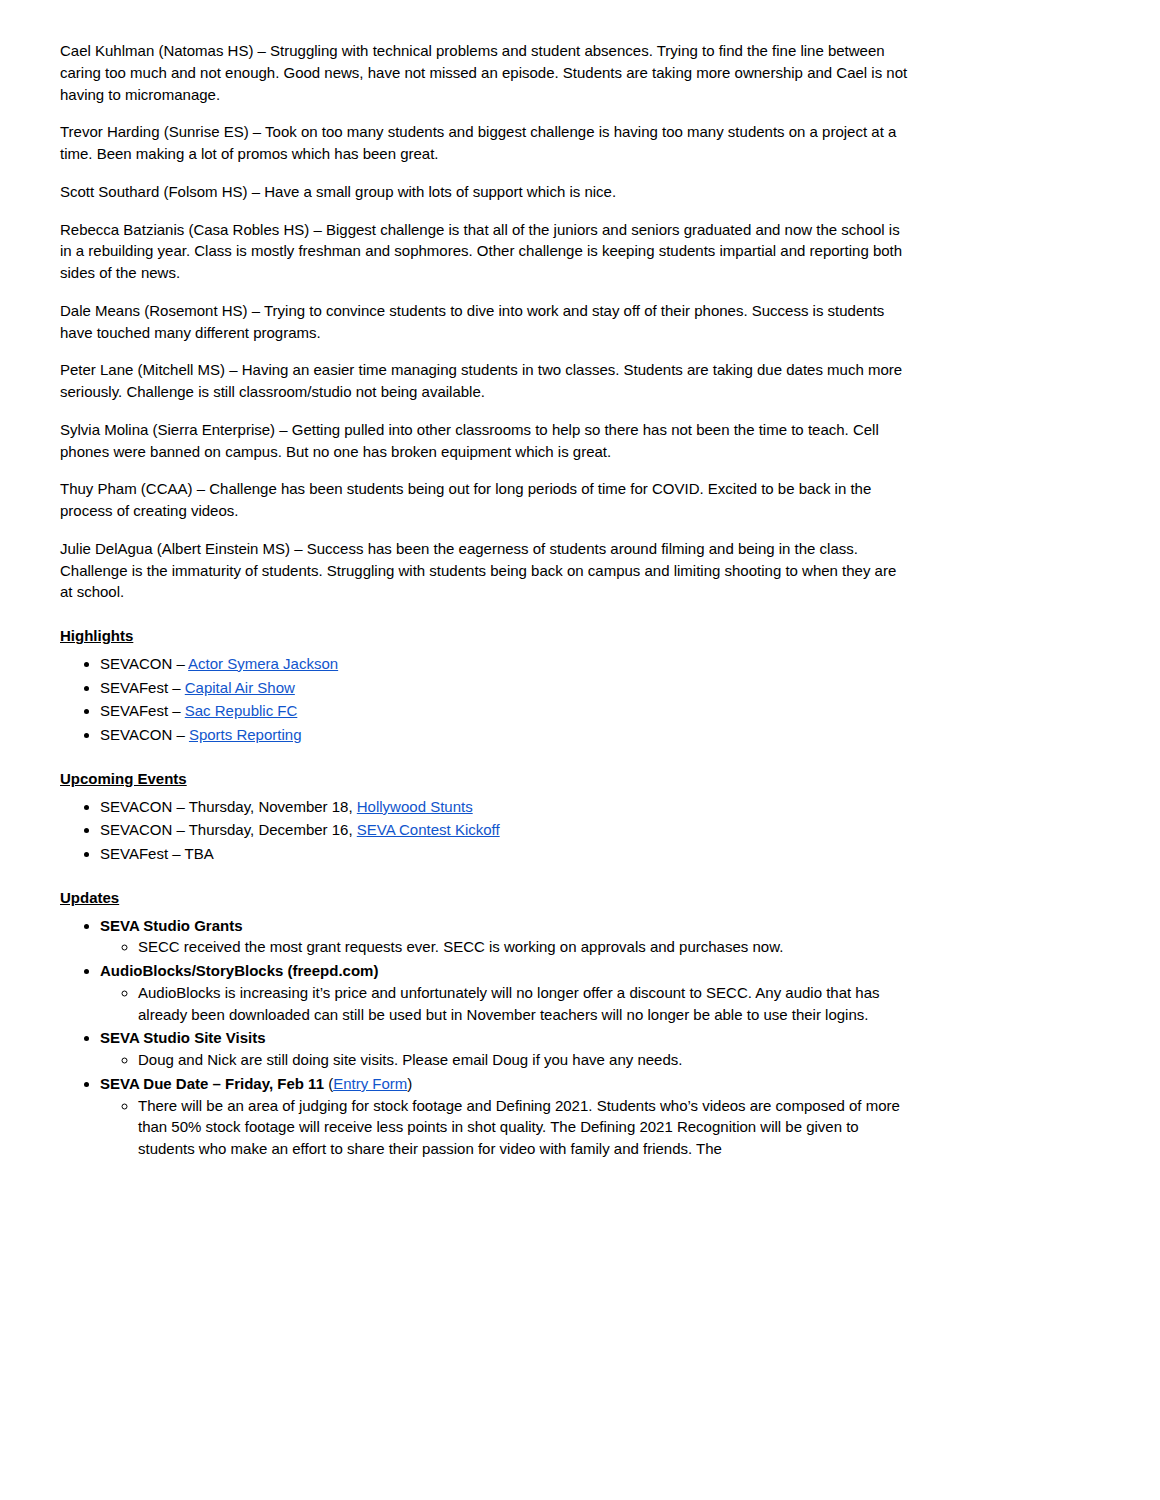Cael Kuhlman (Natomas HS) – Struggling with technical problems and student absences. Trying to find the fine line between caring too much and not enough. Good news, have not missed an episode. Students are taking more ownership and Cael is not having to micromanage.
Trevor Harding (Sunrise ES) – Took on too many students and biggest challenge is having too many students on a project at a time. Been making a lot of promos which has been great.
Scott Southard (Folsom HS) – Have a small group with lots of support which is nice.
Rebecca Batzianis (Casa Robles HS) – Biggest challenge is that all of the juniors and seniors graduated and now the school is in a rebuilding year. Class is mostly freshman and sophmores. Other challenge is keeping students impartial and reporting both sides of the news.
Dale Means (Rosemont HS) – Trying to convince students to dive into work and stay off of their phones. Success is students have touched many different programs.
Peter Lane (Mitchell MS) – Having an easier time managing students in two classes. Students are taking due dates much more seriously. Challenge is still classroom/studio not being available.
Sylvia Molina (Sierra Enterprise) – Getting pulled into other classrooms to help so there has not been the time to teach. Cell phones were banned on campus. But no one has broken equipment which is great.
Thuy Pham (CCAA) – Challenge has been students being out for long periods of time for COVID. Excited to be back in the process of creating videos.
Julie DelAgua (Albert Einstein MS) – Success has been the eagerness of students around filming and being in the class. Challenge is the immaturity of students. Struggling with students being back on campus and limiting shooting to when they are at school.
Highlights
SEVACON – Actor Symera Jackson
SEVAFest – Capital Air Show
SEVAFest – Sac Republic FC
SEVACON – Sports Reporting
Upcoming Events
SEVACON – Thursday, November 18, Hollywood Stunts
SEVACON – Thursday, December 16, SEVA Contest Kickoff
SEVAFest – TBA
Updates
SEVA Studio Grants
SECC received the most grant requests ever. SECC is working on approvals and purchases now.
AudioBlocks/StoryBlocks (freepd.com)
AudioBlocks is increasing it’s price and unfortunately will no longer offer a discount to SECC. Any audio that has already been downloaded can still be used but in November teachers will no longer be able to use their logins.
SEVA Studio Site Visits
Doug and Nick are still doing site visits. Please email Doug if you have any needs.
SEVA Due Date – Friday, Feb 11 (Entry Form)
There will be an area of judging for stock footage and Defining 2021. Students who’s videos are composed of more than 50% stock footage will receive less points in shot quality. The Defining 2021 Recognition will be given to students who make an effort to share their passion for video with family and friends. The